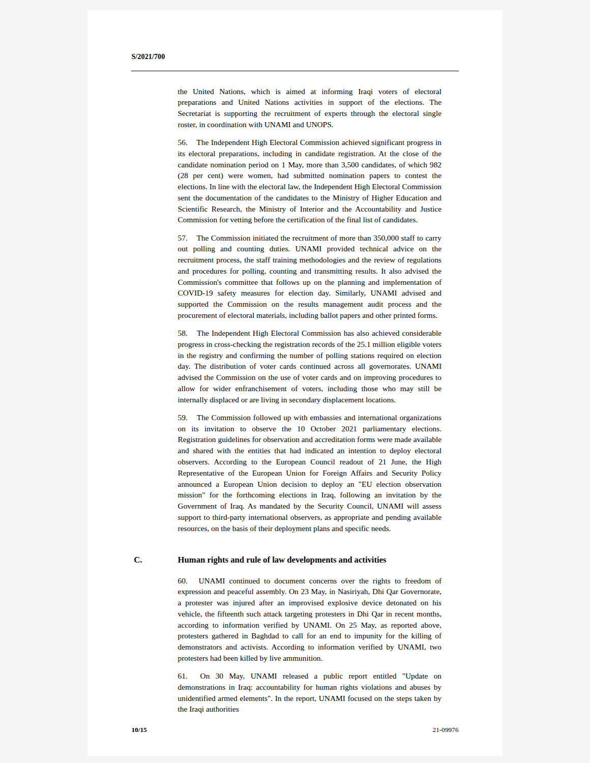S/2021/700
the United Nations, which is aimed at informing Iraqi voters of electoral preparations and United Nations activities in support of the elections. The Secretariat is supporting the recruitment of experts through the electoral single roster, in coordination with UNAMI and UNOPS.
56. The Independent High Electoral Commission achieved significant progress in its electoral preparations, including in candidate registration. At the close of the candidate nomination period on 1 May, more than 3,500 candidates, of which 982 (28 per cent) were women, had submitted nomination papers to contest the elections. In line with the electoral law, the Independent High Electoral Commission sent the documentation of the candidates to the Ministry of Higher Education and Scientific Research, the Ministry of Interior and the Accountability and Justice Commission for vetting before the certification of the final list of candidates.
57. The Commission initiated the recruitment of more than 350,000 staff to carry out polling and counting duties. UNAMI provided technical advice on the recruitment process, the staff training methodologies and the review of regulations and procedures for polling, counting and transmitting results. It also advised the Commission's committee that follows up on the planning and implementation of COVID-19 safety measures for election day. Similarly, UNAMI advised and supported the Commission on the results management audit process and the procurement of electoral materials, including ballot papers and other printed forms.
58. The Independent High Electoral Commission has also achieved considerable progress in cross-checking the registration records of the 25.1 million eligible voters in the registry and confirming the number of polling stations required on election day. The distribution of voter cards continued across all governorates. UNAMI advised the Commission on the use of voter cards and on improving procedures to allow for wider enfranchisement of voters, including those who may still be internally displaced or are living in secondary displacement locations.
59. The Commission followed up with embassies and international organizations on its invitation to observe the 10 October 2021 parliamentary elections. Registration guidelines for observation and accreditation forms were made available and shared with the entities that had indicated an intention to deploy electoral observers. According to the European Council readout of 21 June, the High Representative of the European Union for Foreign Affairs and Security Policy announced a European Union decision to deploy an "EU election observation mission" for the forthcoming elections in Iraq, following an invitation by the Government of Iraq. As mandated by the Security Council, UNAMI will assess support to third-party international observers, as appropriate and pending available resources, on the basis of their deployment plans and specific needs.
C. Human rights and rule of law developments and activities
60. UNAMI continued to document concerns over the rights to freedom of expression and peaceful assembly. On 23 May, in Nasiriyah, Dhi Qar Governorate, a protester was injured after an improvised explosive device detonated on his vehicle, the fifteenth such attack targeting protesters in Dhi Qar in recent months, according to information verified by UNAMI. On 25 May, as reported above, protesters gathered in Baghdad to call for an end to impunity for the killing of demonstrators and activists. According to information verified by UNAMI, two protesters had been killed by live ammunition.
61. On 30 May, UNAMI released a public report entitled "Update on demonstrations in Iraq: accountability for human rights violations and abuses by unidentified armed elements". In the report, UNAMI focused on the steps taken by the Iraqi authorities
10/15 21-09976